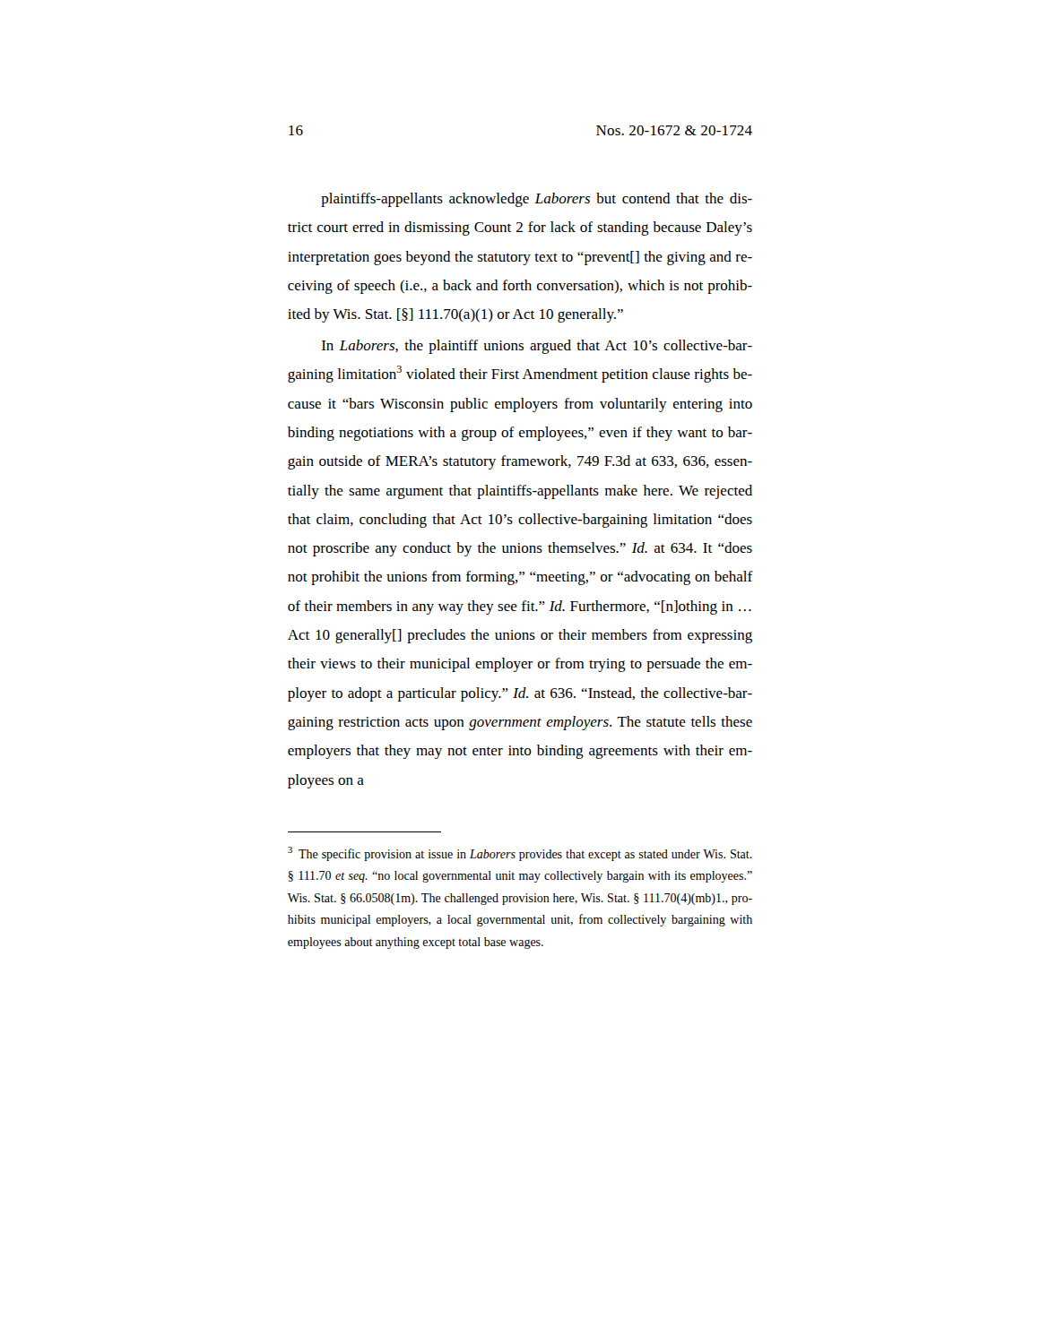16 Nos. 20-1672 & 20-1724
plaintiffs-appellants acknowledge Laborers but contend that the district court erred in dismissing Count 2 for lack of standing because Daley’s interpretation goes beyond the statutory text to “prevent[] the giving and receiving of speech (i.e., a back and forth conversation), which is not prohibited by Wis. Stat. [§] 111.70(a)(1) or Act 10 generally.”
In Laborers, the plaintiff unions argued that Act 10’s collective-bargaining limitation3 violated their First Amendment petition clause rights because it “bars Wisconsin public employers from voluntarily entering into binding negotiations with a group of employees,” even if they want to bargain outside of MERA’s statutory framework, 749 F.3d at 633, 636, essentially the same argument that plaintiffs-appellants make here. We rejected that claim, concluding that Act 10’s collective-bargaining limitation “does not proscribe any conduct by the unions themselves.” Id. at 634. It “does not prohibit the unions from forming,” “meeting,” or “advocating on behalf of their members in any way they see fit.” Id. Furthermore, “[n]othing in … Act 10 generally[] precludes the unions or their members from expressing their views to their municipal employer or from trying to persuade the employer to adopt a particular policy.” Id. at 636. “Instead, the collective-bargaining restriction acts upon government employers. The statute tells these employers that they may not enter into binding agreements with their employees on a
3 The specific provision at issue in Laborers provides that except as stated under Wis. Stat. § 111.70 et seq. “no local governmental unit may collectively bargain with its employees.” Wis. Stat. § 66.0508(1m). The challenged provision here, Wis. Stat. § 111.70(4)(mb)1., prohibits municipal employers, a local governmental unit, from collectively bargaining with employees about anything except total base wages.